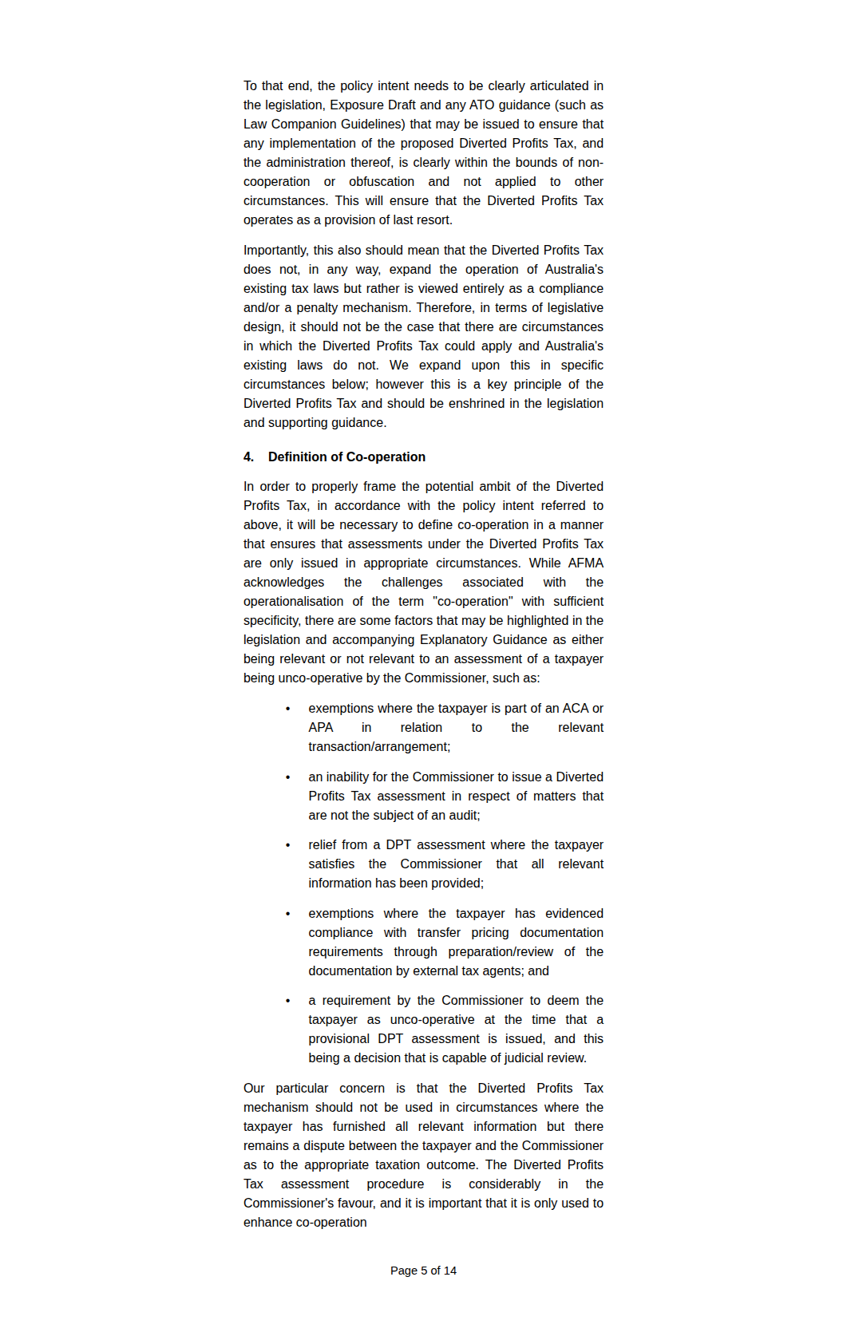To that end, the policy intent needs to be clearly articulated in the legislation, Exposure Draft and any ATO guidance (such as Law Companion Guidelines) that may be issued to ensure that any implementation of the proposed Diverted Profits Tax, and the administration thereof, is clearly within the bounds of non-cooperation or obfuscation and not applied to other circumstances. This will ensure that the Diverted Profits Tax operates as a provision of last resort.
Importantly, this also should mean that the Diverted Profits Tax does not, in any way, expand the operation of Australia's existing tax laws but rather is viewed entirely as a compliance and/or a penalty mechanism. Therefore, in terms of legislative design, it should not be the case that there are circumstances in which the Diverted Profits Tax could apply and Australia's existing laws do not. We expand upon this in specific circumstances below; however this is a key principle of the Diverted Profits Tax and should be enshrined in the legislation and supporting guidance.
4. Definition of Co-operation
In order to properly frame the potential ambit of the Diverted Profits Tax, in accordance with the policy intent referred to above, it will be necessary to define co-operation in a manner that ensures that assessments under the Diverted Profits Tax are only issued in appropriate circumstances. While AFMA acknowledges the challenges associated with the operationalisation of the term "co-operation" with sufficient specificity, there are some factors that may be highlighted in the legislation and accompanying Explanatory Guidance as either being relevant or not relevant to an assessment of a taxpayer being unco-operative by the Commissioner, such as:
exemptions where the taxpayer is part of an ACA or APA in relation to the relevant transaction/arrangement;
an inability for the Commissioner to issue a Diverted Profits Tax assessment in respect of matters that are not the subject of an audit;
relief from a DPT assessment where the taxpayer satisfies the Commissioner that all relevant information has been provided;
exemptions where the taxpayer has evidenced compliance with transfer pricing documentation requirements through preparation/review of the documentation by external tax agents; and
a requirement by the Commissioner to deem the taxpayer as unco-operative at the time that a provisional DPT assessment is issued, and this being a decision that is capable of judicial review.
Our particular concern is that the Diverted Profits Tax mechanism should not be used in circumstances where the taxpayer has furnished all relevant information but there remains a dispute between the taxpayer and the Commissioner as to the appropriate taxation outcome. The Diverted Profits Tax assessment procedure is considerably in the Commissioner's favour, and it is important that it is only used to enhance co-operation
Page 5 of 14